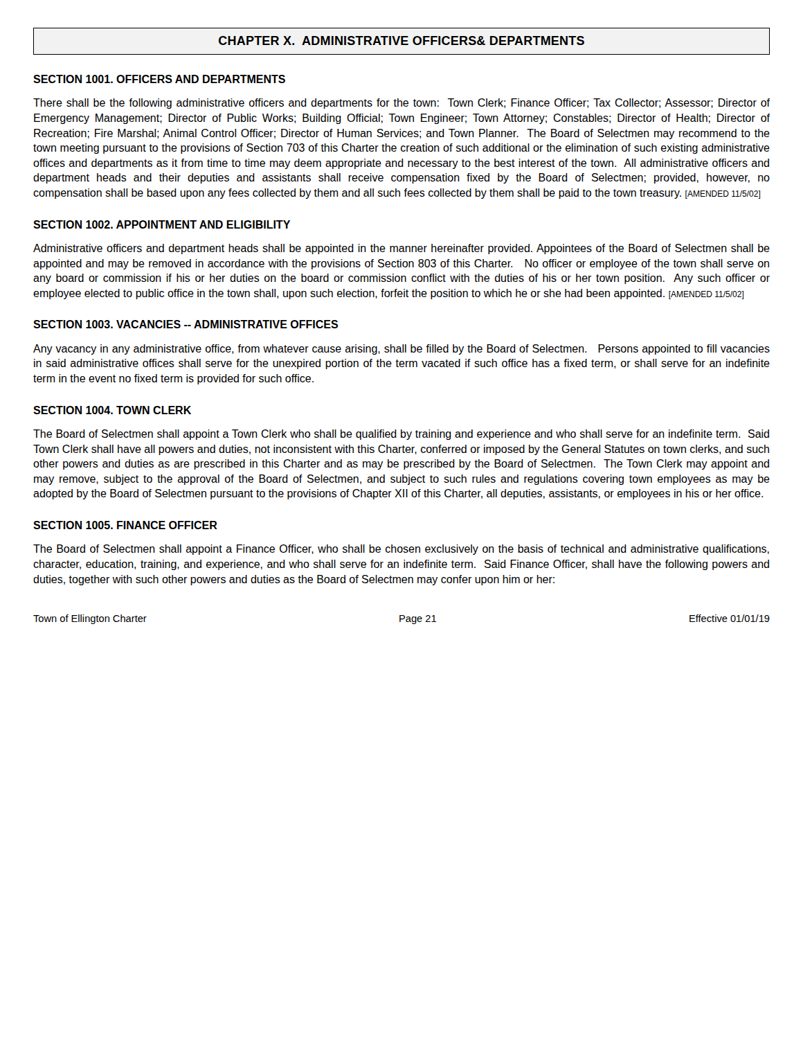CHAPTER X. ADMINISTRATIVE OFFICERS& DEPARTMENTS
SECTION 1001. OFFICERS AND DEPARTMENTS
There shall be the following administrative officers and departments for the town: Town Clerk; Finance Officer; Tax Collector; Assessor; Director of Emergency Management; Director of Public Works; Building Official; Town Engineer; Town Attorney; Constables; Director of Health; Director of Recreation; Fire Marshal; Animal Control Officer; Director of Human Services; and Town Planner. The Board of Selectmen may recommend to the town meeting pursuant to the provisions of Section 703 of this Charter the creation of such additional or the elimination of such existing administrative offices and departments as it from time to time may deem appropriate and necessary to the best interest of the town. All administrative officers and department heads and their deputies and assistants shall receive compensation fixed by the Board of Selectmen; provided, however, no compensation shall be based upon any fees collected by them and all such fees collected by them shall be paid to the town treasury. [Amended 11/5/02]
SECTION 1002. APPOINTMENT AND ELIGIBILITY
Administrative officers and department heads shall be appointed in the manner hereinafter provided. Appointees of the Board of Selectmen shall be appointed and may be removed in accordance with the provisions of Section 803 of this Charter. No officer or employee of the town shall serve on any board or commission if his or her duties on the board or commission conflict with the duties of his or her town position. Any such officer or employee elected to public office in the town shall, upon such election, forfeit the position to which he or she had been appointed. [Amended 11/5/02]
SECTION 1003. VACANCIES -- ADMINISTRATIVE OFFICES
Any vacancy in any administrative office, from whatever cause arising, shall be filled by the Board of Selectmen. Persons appointed to fill vacancies in said administrative offices shall serve for the unexpired portion of the term vacated if such office has a fixed term, or shall serve for an indefinite term in the event no fixed term is provided for such office.
SECTION 1004. TOWN CLERK
The Board of Selectmen shall appoint a Town Clerk who shall be qualified by training and experience and who shall serve for an indefinite term. Said Town Clerk shall have all powers and duties, not inconsistent with this Charter, conferred or imposed by the General Statutes on town clerks, and such other powers and duties as are prescribed in this Charter and as may be prescribed by the Board of Selectmen. The Town Clerk may appoint and may remove, subject to the approval of the Board of Selectmen, and subject to such rules and regulations covering town employees as may be adopted by the Board of Selectmen pursuant to the provisions of Chapter XII of this Charter, all deputies, assistants, or employees in his or her office.
SECTION 1005. FINANCE OFFICER
The Board of Selectmen shall appoint a Finance Officer, who shall be chosen exclusively on the basis of technical and administrative qualifications, character, education, training, and experience, and who shall serve for an indefinite term. Said Finance Officer, shall have the following powers and duties, together with such other powers and duties as the Board of Selectmen may confer upon him or her:
Town of Ellington Charter Page 21 Effective 01/01/19